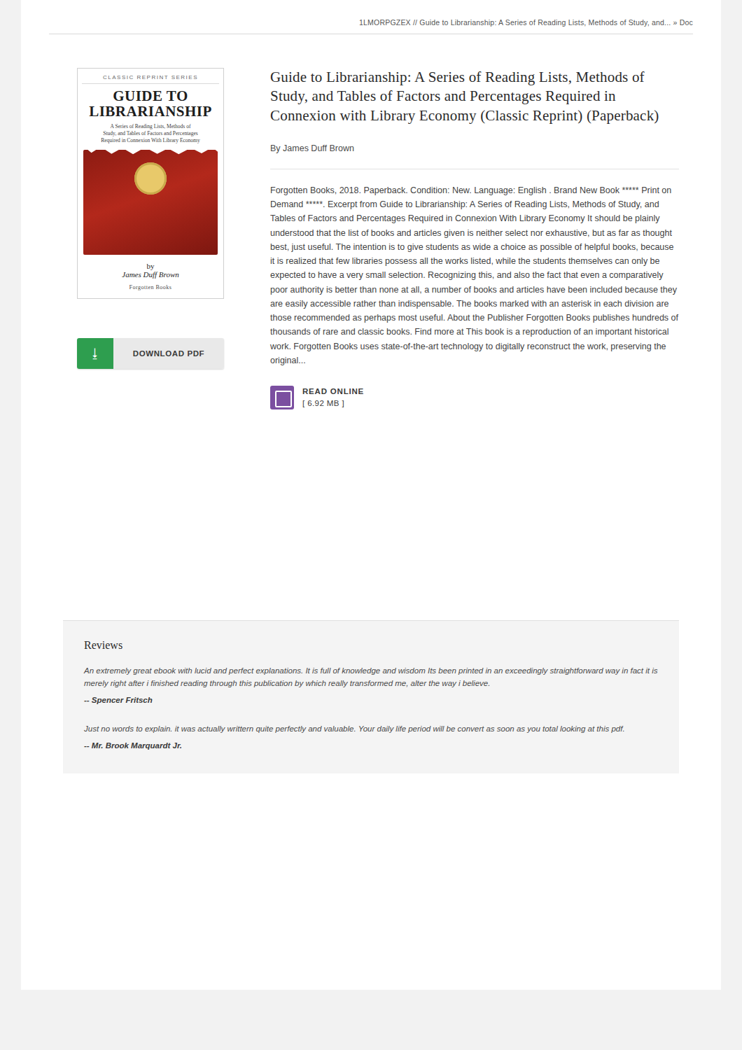1LMORPGZEX // Guide to Librarianship: A Series of Reading Lists, Methods of Study, and... » Doc
Classic Reprint Series
GUIDE TO
LIBRARIANSHIP
A Series of Reading Lists, Methods of
Study, and Tables of Factors and Percentages
Required in Connexion With Library Economy
by
James Duff Brown
Forgotten Books
⭳
DOWNLOAD PDF
Guide to Librarianship: A Series of Reading Lists, Methods of Study, and Tables of Factors and Percentages Required in Connexion with Library Economy (Classic Reprint) (Paperback)
By James Duff Brown
Forgotten Books, 2018. Paperback. Condition: New. Language: English . Brand New Book ***** Print on Demand *****. Excerpt from Guide to Librarianship: A Series of Reading Lists, Methods of Study, and Tables of Factors and Percentages Required in Connexion With Library Economy It should be plainly understood that the list of books and articles given is neither select nor exhaustive, but as far as thought best, just useful. The intention is to give students as wide a choice as possible of helpful books, because it is realized that few libraries possess all the works listed, while the students themselves can only be expected to have a very small selection. Recognizing this, and also the fact that even a comparatively poor authority is better than none at all, a number of books and articles have been included because they are easily accessible rather than indispensable. The books marked with an asterisk in each division are those recommended as perhaps most useful. About the Publisher Forgotten Books publishes hundreds of thousands of rare and classic books. Find more at This book is a reproduction of an important historical work. Forgotten Books uses state-of-the-art technology to digitally reconstruct the work, preserving the original...
READ ONLINE[ 6.92 MB ]
Reviews
An extremely great ebook with lucid and perfect explanations. It is full of knowledge and wisdom Its been printed in an exceedingly straightforward way in fact it is merely right after i finished reading through this publication by which really transformed me, alter the way i believe.
-- Spencer Fritsch
Just no words to explain. it was actually writtern quite perfectly and valuable. Your daily life period will be convert as soon as you total looking at this pdf.
-- Mr. Brook Marquardt Jr.